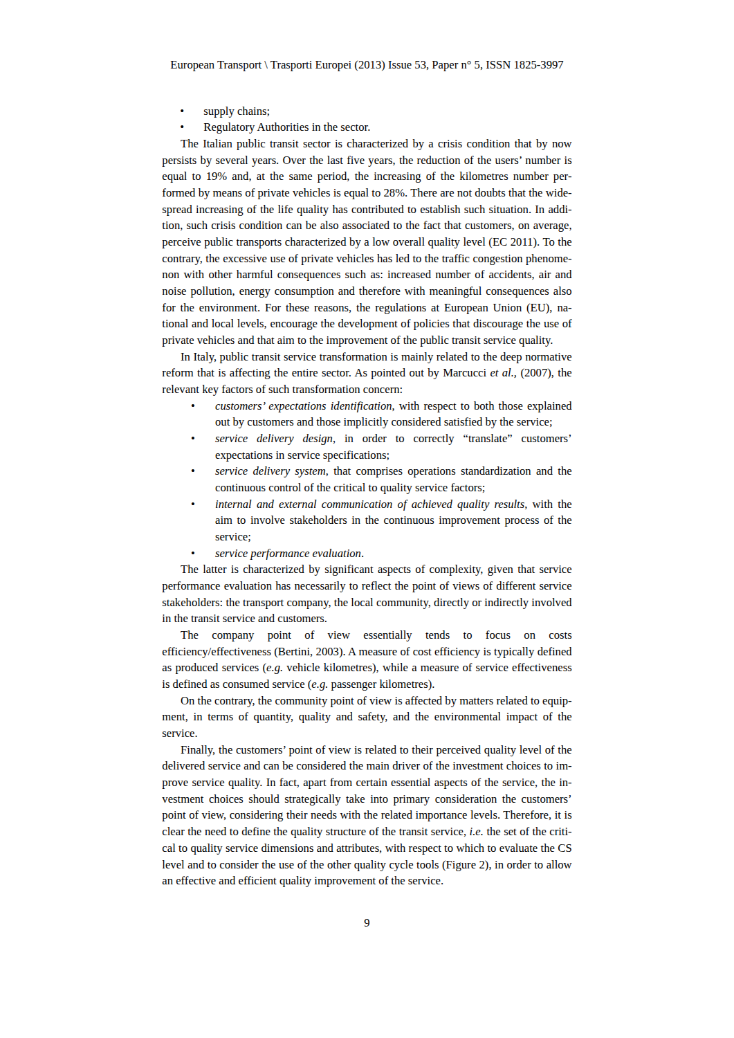European Transport \ Trasporti Europei (2013) Issue 53, Paper n° 5, ISSN 1825-3997
supply chains;
Regulatory Authorities in the sector.
The Italian public transit sector is characterized by a crisis condition that by now persists by several years. Over the last five years, the reduction of the users’ number is equal to 19% and, at the same period, the increasing of the kilometres number performed by means of private vehicles is equal to 28%. There are not doubts that the widespread increasing of the life quality has contributed to establish such situation. In addition, such crisis condition can be also associated to the fact that customers, on average, perceive public transports characterized by a low overall quality level (EC 2011). To the contrary, the excessive use of private vehicles has led to the traffic congestion phenomenon with other harmful consequences such as: increased number of accidents, air and noise pollution, energy consumption and therefore with meaningful consequences also for the environment. For these reasons, the regulations at European Union (EU), national and local levels, encourage the development of policies that discourage the use of private vehicles and that aim to the improvement of the public transit service quality.
In Italy, public transit service transformation is mainly related to the deep normative reform that is affecting the entire sector. As pointed out by Marcucci et al., (2007), the relevant key factors of such transformation concern:
customers’ expectations identification, with respect to both those explained out by customers and those implicitly considered satisfied by the service;
service delivery design, in order to correctly “translate” customers’ expectations in service specifications;
service delivery system, that comprises operations standardization and the continuous control of the critical to quality service factors;
internal and external communication of achieved quality results, with the aim to involve stakeholders in the continuous improvement process of the service;
service performance evaluation.
The latter is characterized by significant aspects of complexity, given that service performance evaluation has necessarily to reflect the point of views of different service stakeholders: the transport company, the local community, directly or indirectly involved in the transit service and customers.
The company point of view essentially tends to focus on costs efficiency/effectiveness (Bertini, 2003). A measure of cost efficiency is typically defined as produced services (e.g. vehicle kilometres), while a measure of service effectiveness is defined as consumed service (e.g. passenger kilometres).
On the contrary, the community point of view is affected by matters related to equipment, in terms of quantity, quality and safety, and the environmental impact of the service.
Finally, the customers’ point of view is related to their perceived quality level of the delivered service and can be considered the main driver of the investment choices to improve service quality. In fact, apart from certain essential aspects of the service, the investment choices should strategically take into primary consideration the customers’ point of view, considering their needs with the related importance levels. Therefore, it is clear the need to define the quality structure of the transit service, i.e. the set of the critical to quality service dimensions and attributes, with respect to which to evaluate the CS level and to consider the use of the other quality cycle tools (Figure 2), in order to allow an effective and efficient quality improvement of the service.
9